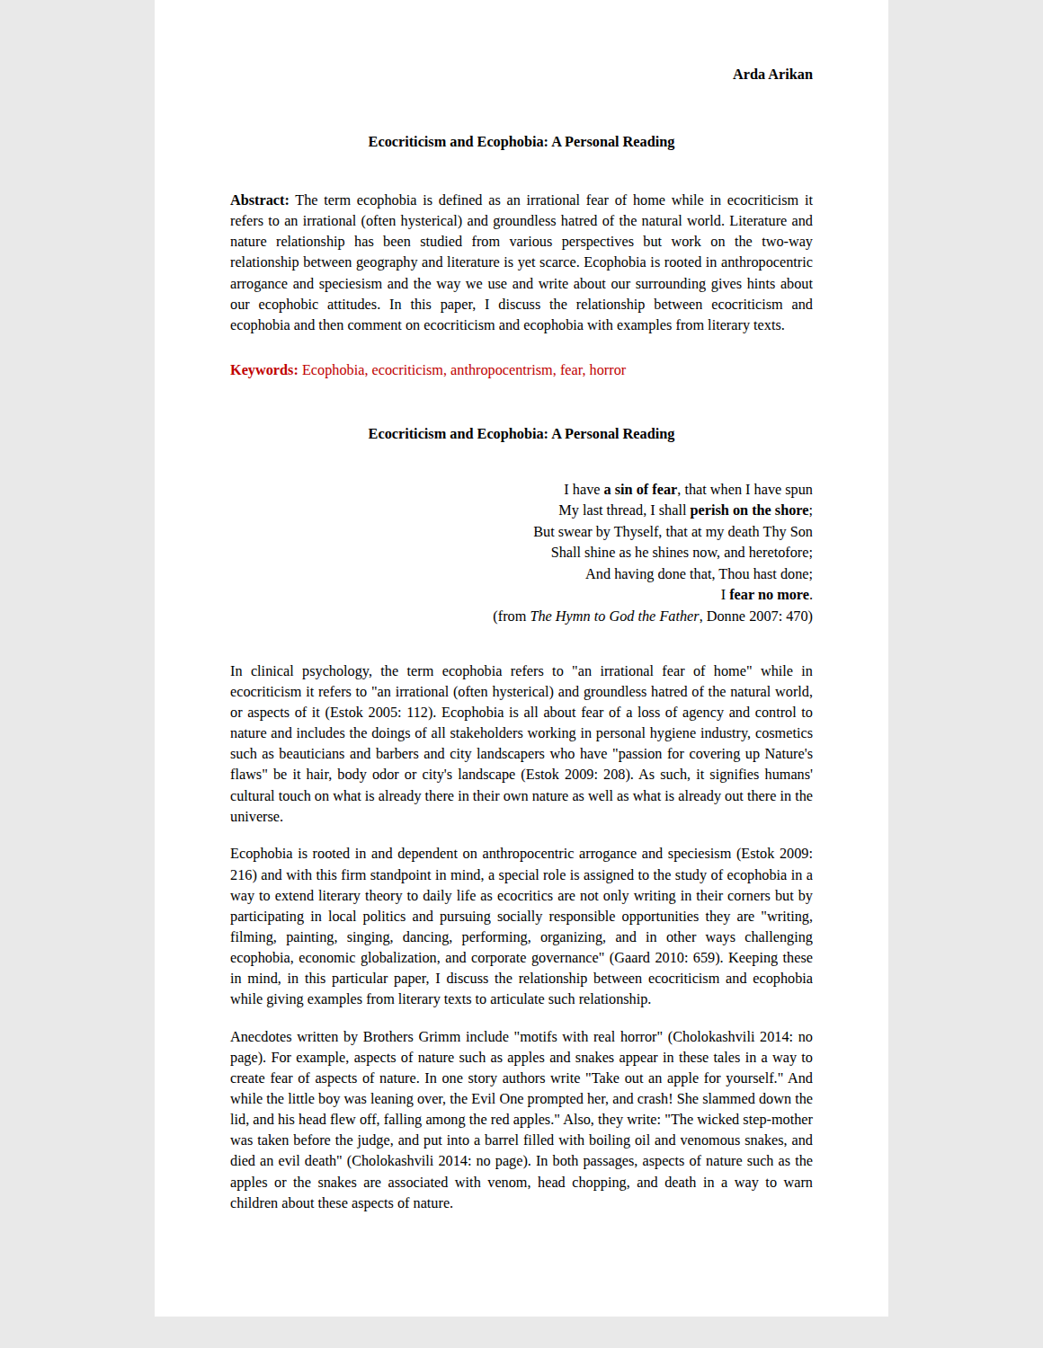Arda Arikan
Ecocriticism and Ecophobia: A Personal Reading
Abstract: The term ecophobia is defined as an irrational fear of home while in ecocriticism it refers to an irrational (often hysterical) and groundless hatred of the natural world. Literature and nature relationship has been studied from various perspectives but work on the two-way relationship between geography and literature is yet scarce. Ecophobia is rooted in anthropocentric arrogance and speciesism and the way we use and write about our surrounding gives hints about our ecophobic attitudes. In this paper, I discuss the relationship between ecocriticism and ecophobia and then comment on ecocriticism and ecophobia with examples from literary texts.
Keywords: Ecophobia, ecocriticism, anthropocentrism, fear, horror
Ecocriticism and Ecophobia: A Personal Reading
I have a sin of fear, that when I have spun
My last thread, I shall perish on the shore;
But swear by Thyself, that at my death Thy Son
Shall shine as he shines now, and heretofore;
And having done that, Thou hast done;
I fear no more.
(from The Hymn to God the Father, Donne 2007: 470)
In clinical psychology, the term ecophobia refers to "an irrational fear of home" while in ecocriticism it refers to "an irrational (often hysterical) and groundless hatred of the natural world, or aspects of it (Estok 2005: 112). Ecophobia is all about fear of a loss of agency and control to nature and includes the doings of all stakeholders working in personal hygiene industry, cosmetics such as beauticians and barbers and city landscapers who have "passion for covering up Nature's flaws" be it hair, body odor or city's landscape (Estok 2009: 208). As such, it signifies humans' cultural touch on what is already there in their own nature as well as what is already out there in the universe.
Ecophobia is rooted in and dependent on anthropocentric arrogance and speciesism (Estok 2009: 216) and with this firm standpoint in mind, a special role is assigned to the study of ecophobia in a way to extend literary theory to daily life as ecocritics are not only writing in their corners but by participating in local politics and pursuing socially responsible opportunities they are "writing, filming, painting, singing, dancing, performing, organizing, and in other ways challenging ecophobia, economic globalization, and corporate governance" (Gaard 2010: 659). Keeping these in mind, in this particular paper, I discuss the relationship between ecocriticism and ecophobia while giving examples from literary texts to articulate such relationship.
Anecdotes written by Brothers Grimm include "motifs with real horror" (Cholokashvili 2014: no page). For example, aspects of nature such as apples and snakes appear in these tales in a way to create fear of aspects of nature. In one story authors write "Take out an apple for yourself." And while the little boy was leaning over, the Evil One prompted her, and crash! She slammed down the lid, and his head flew off, falling among the red apples." Also, they write: "The wicked step-mother was taken before the judge, and put into a barrel filled with boiling oil and venomous snakes, and died an evil death" (Cholokashvili 2014: no page). In both passages, aspects of nature such as the apples or the snakes are associated with venom, head chopping, and death in a way to warn children about these aspects of nature.